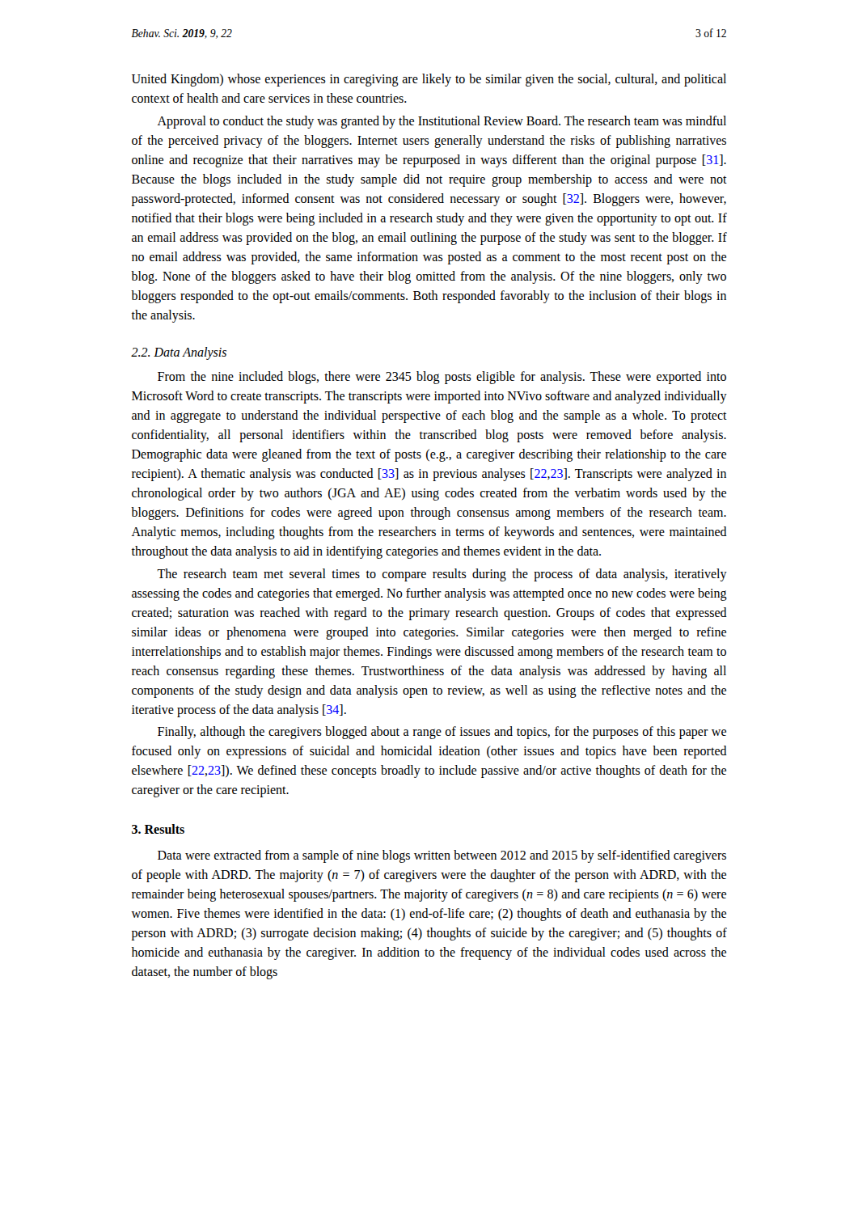Behav. Sci. 2019, 9, 22 3 of 12
United Kingdom) whose experiences in caregiving are likely to be similar given the social, cultural, and political context of health and care services in these countries.
Approval to conduct the study was granted by the Institutional Review Board. The research team was mindful of the perceived privacy of the bloggers. Internet users generally understand the risks of publishing narratives online and recognize that their narratives may be repurposed in ways different than the original purpose [31]. Because the blogs included in the study sample did not require group membership to access and were not password-protected, informed consent was not considered necessary or sought [32]. Bloggers were, however, notified that their blogs were being included in a research study and they were given the opportunity to opt out. If an email address was provided on the blog, an email outlining the purpose of the study was sent to the blogger. If no email address was provided, the same information was posted as a comment to the most recent post on the blog. None of the bloggers asked to have their blog omitted from the analysis. Of the nine bloggers, only two bloggers responded to the opt-out emails/comments. Both responded favorably to the inclusion of their blogs in the analysis.
2.2. Data Analysis
From the nine included blogs, there were 2345 blog posts eligible for analysis. These were exported into Microsoft Word to create transcripts. The transcripts were imported into NVivo software and analyzed individually and in aggregate to understand the individual perspective of each blog and the sample as a whole. To protect confidentiality, all personal identifiers within the transcribed blog posts were removed before analysis. Demographic data were gleaned from the text of posts (e.g., a caregiver describing their relationship to the care recipient). A thematic analysis was conducted [33] as in previous analyses [22,23]. Transcripts were analyzed in chronological order by two authors (JGA and AE) using codes created from the verbatim words used by the bloggers. Definitions for codes were agreed upon through consensus among members of the research team. Analytic memos, including thoughts from the researchers in terms of keywords and sentences, were maintained throughout the data analysis to aid in identifying categories and themes evident in the data.
The research team met several times to compare results during the process of data analysis, iteratively assessing the codes and categories that emerged. No further analysis was attempted once no new codes were being created; saturation was reached with regard to the primary research question. Groups of codes that expressed similar ideas or phenomena were grouped into categories. Similar categories were then merged to refine interrelationships and to establish major themes. Findings were discussed among members of the research team to reach consensus regarding these themes. Trustworthiness of the data analysis was addressed by having all components of the study design and data analysis open to review, as well as using the reflective notes and the iterative process of the data analysis [34].
Finally, although the caregivers blogged about a range of issues and topics, for the purposes of this paper we focused only on expressions of suicidal and homicidal ideation (other issues and topics have been reported elsewhere [22,23]). We defined these concepts broadly to include passive and/or active thoughts of death for the caregiver or the care recipient.
3. Results
Data were extracted from a sample of nine blogs written between 2012 and 2015 by self-identified caregivers of people with ADRD. The majority (n = 7) of caregivers were the daughter of the person with ADRD, with the remainder being heterosexual spouses/partners. The majority of caregivers (n = 8) and care recipients (n = 6) were women. Five themes were identified in the data: (1) end-of-life care; (2) thoughts of death and euthanasia by the person with ADRD; (3) surrogate decision making; (4) thoughts of suicide by the caregiver; and (5) thoughts of homicide and euthanasia by the caregiver. In addition to the frequency of the individual codes used across the dataset, the number of blogs